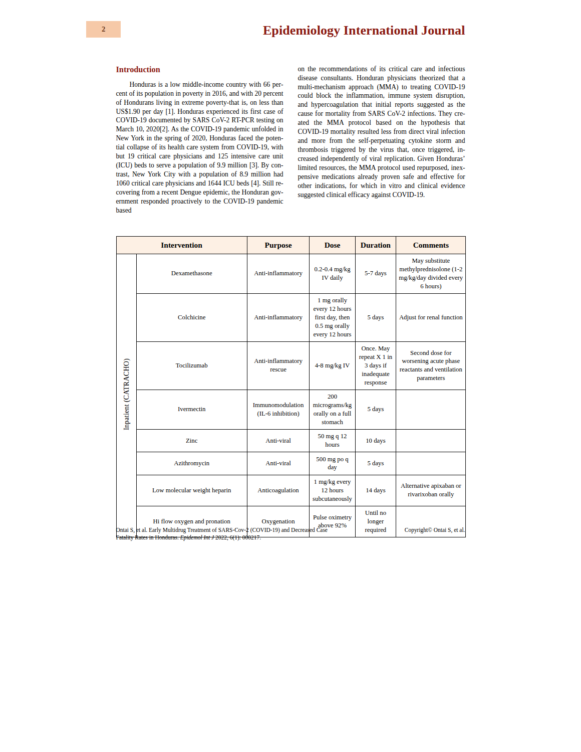2
Epidemiology International Journal
Introduction
Honduras is a low middle-income country with 66 percent of its population in poverty in 2016, and with 20 percent of Hondurans living in extreme poverty-that is, on less than US$1.90 per day [1]. Honduras experienced its first case of COVID-19 documented by SARS CoV-2 RT-PCR testing on March 10, 2020[2]. As the COVID-19 pandemic unfolded in New York in the spring of 2020, Honduras faced the potential collapse of its health care system from COVID-19, with but 19 critical care physicians and 125 intensive care unit (ICU) beds to serve a population of 9.9 million [3]. By contrast, New York City with a population of 8.9 million had 1060 critical care physicians and 1644 ICU beds [4]. Still recovering from a recent Dengue epidemic, the Honduran government responded proactively to the COVID-19 pandemic based
on the recommendations of its critical care and infectious disease consultants. Honduran physicians theorized that a multi-mechanism approach (MMA) to treating COVID-19 could block the inflammation, immune system disruption, and hypercoagulation that initial reports suggested as the cause for mortality from SARS CoV-2 infections. They created the MMA protocol based on the hypothesis that COVID-19 mortality resulted less from direct viral infection and more from the self-perpetuating cytokine storm and thrombosis triggered by the virus that, once triggered, increased independently of viral replication. Given Honduras’ limited resources, the MMA protocol used repurposed, inexpensive medications already proven safe and effective for other indications, for which in vitro and clinical evidence suggested clinical efficacy against COVID-19.
| Intervention | Purpose | Dose | Duration | Comments |
| --- | --- | --- | --- | --- |
| Inpatient (CATRACHO) | Dexamethasone | Anti-inflammatory | 0.2-0.4 mg/kg IV daily | 5-7 days | May substitute methylprednisolone (1-2 mg/kg/day divided every 6 hours) |
| Colchicine | Anti-inflammatory | 1 mg orally every 12 hours first day, then 0.5 mg orally every 12 hours | 5 days | Adjust for renal function |
| Tocilizumab | Anti-inflammatory rescue | 4-8 mg/kg IV | Once. May repeat X 1 in 3 days if inadequate response | Second dose for worsening acute phase reactants and ventilation parameters |
| Ivermectin | Immunomodulation (IL-6 inhibition) | 200 micrograms/kg orally on a full stomach | 5 days | |
| Zinc | Anti-viral | 50 mg q 12 hours | 10 days | |
| Azithromycin | Anti-viral | 500 mg po q day | 5 days | |
| Low molecular weight heparin | Anticoagulation | 1 mg/kg every 12 hours subcutaneously | 14 days | Alternative apixaban or rivarixoban orally |
| Hi flow oxygen and pronation | Oxygenation | Pulse oximetry above 92% | Until no longer required | |
Ontai S, et al. Early Multidrug Treatment of SARS-Cov-2 (COVID-19) and Decreased Case Fatality Rates in Honduras. Epidemol Int J 2022, 6(1): 000217.
Copyright© Ontai S, et al.